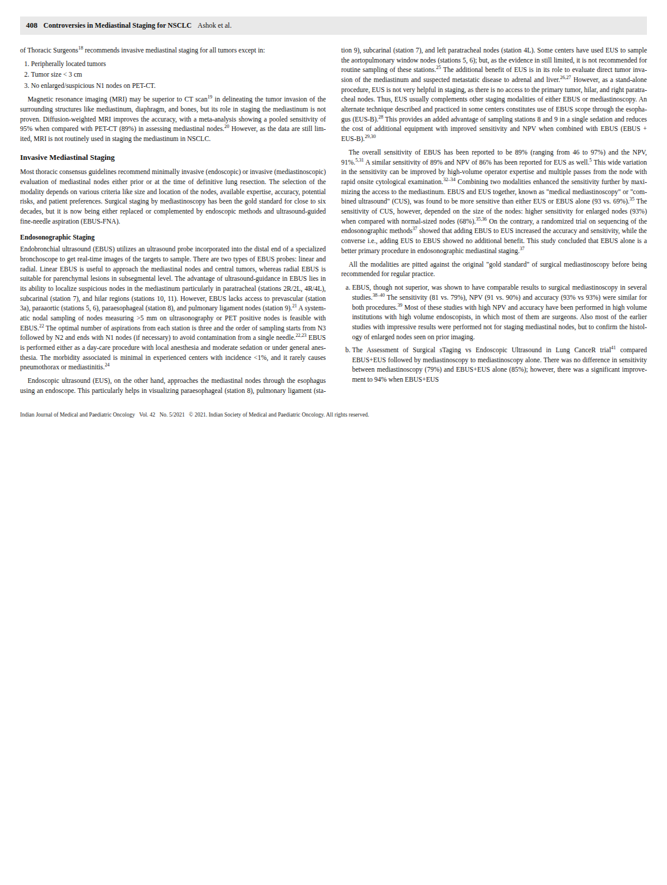408 Controversies in Mediastinal Staging for NSCLC Ashok et al.
of Thoracic Surgeons18 recommends invasive mediastinal staging for all tumors except in:
Peripherally located tumors
Tumor size < 3 cm
No enlarged/suspicious N1 nodes on PET-CT.
Magnetic resonance imaging (MRI) may be superior to CT scan19 in delineating the tumor invasion of the surrounding structures like mediastinum, diaphragm, and bones, but its role in staging the mediastinum is not proven. Diffusion-weighted MRI improves the accuracy, with a meta-analysis showing a pooled sensitivity of 95% when compared with PET-CT (89%) in assessing mediastinal nodes.20 However, as the data are still limited, MRI is not routinely used in staging the mediastinum in NSCLC.
Invasive Mediastinal Staging
Most thoracic consensus guidelines recommend minimally invasive (endoscopic) or invasive (mediastinoscopic) evaluation of mediastinal nodes either prior or at the time of definitive lung resection. The selection of the modality depends on various criteria like size and location of the nodes, available expertise, accuracy, potential risks, and patient preferences. Surgical staging by mediastinoscopy has been the gold standard for close to six decades, but it is now being either replaced or complemented by endoscopic methods and ultrasound-guided fine-needle aspiration (EBUS-FNA).
Endosonographic Staging
Endobronchial ultrasound (EBUS) utilizes an ultrasound probe incorporated into the distal end of a specialized bronchoscope to get real-time images of the targets to sample. There are two types of EBUS probes: linear and radial. Linear EBUS is useful to approach the mediastinal nodes and central tumors, whereas radial EBUS is suitable for parenchymal lesions in subsegmental level. The advantage of ultrasound-guidance in EBUS lies in its ability to localize suspicious nodes in the mediastinum particularly in paratracheal (stations 2R/2L, 4R/4L), subcarinal (station 7), and hilar regions (stations 10, 11). However, EBUS lacks access to prevascular (station 3a), paraaortic (stations 5, 6), paraesophageal (station 8), and pulmonary ligament nodes (station 9).21 A systematic nodal sampling of nodes measuring >5 mm on ultrasonography or PET positive nodes is feasible with EBUS.22 The optimal number of aspirations from each station is three and the order of sampling starts from N3 followed by N2 and ends with N1 nodes (if necessary) to avoid contamination from a single needle.22,23 EBUS is performed either as a day-care procedure with local anesthesia and moderate sedation or under general anesthesia. The morbidity associated is minimal in experienced centers with incidence <1%, and it rarely causes pneumothorax or mediastinitis.24
Endoscopic ultrasound (EUS), on the other hand, approaches the mediastinal nodes through the esophagus using an endoscope. This particularly helps in visualizing paraesophageal (station 8), pulmonary ligament (station 9), subcarinal (station 7), and left paratracheal nodes (station 4L). Some centers have used EUS to sample the aortopulmonary window nodes (stations 5, 6); but, as the evidence in still limited, it is not recommended for routine sampling of these stations.25 The additional benefit of EUS is in its role to evaluate direct tumor invasion of the mediastinum and suspected metastatic disease to adrenal and liver.26,27 However, as a stand-alone procedure, EUS is not very helpful in staging, as there is no access to the primary tumor, hilar, and right paratracheal nodes. Thus, EUS usually complements other staging modalities of either EBUS or mediastinoscopy. An alternate technique described and practiced in some centers constitutes use of EBUS scope through the esophagus (EUS-B).28 This provides an added advantage of sampling stations 8 and 9 in a single sedation and reduces the cost of additional equipment with improved sensitivity and NPV when combined with EBUS (EBUS + EUS-B).29,30
The overall sensitivity of EBUS has been reported to be 89% (ranging from 46 to 97%) and the NPV, 91%.5,31 A similar sensitivity of 89% and NPV of 86% has been reported for EUS as well.5 This wide variation in the sensitivity can be improved by high-volume operator expertise and multiple passes from the node with rapid onsite cytological examination.32–34 Combining two modalities enhanced the sensitivity further by maximizing the access to the mediastinum. EBUS and EUS together, known as "medical mediastinoscopy" or "combined ultrasound" (CUS), was found to be more sensitive than either EUS or EBUS alone (93 vs. 69%).35 The sensitivity of CUS, however, depended on the size of the nodes: higher sensitivity for enlarged nodes (93%) when compared with normal-sized nodes (68%).35,36 On the contrary, a randomized trial on sequencing of the endosonographic methods37 showed that adding EBUS to EUS increased the accuracy and sensitivity, while the converse i.e., adding EUS to EBUS showed no additional benefit. This study concluded that EBUS alone is a better primary procedure in endosonographic mediastinal staging.37
All the modalities are pitted against the original "gold standard" of surgical mediastinoscopy before being recommended for regular practice.
EBUS, though not superior, was shown to have comparable results to surgical mediastinoscopy in several studies.38–40 The sensitivity (81 vs. 79%), NPV (91 vs. 90%) and accuracy (93% vs 93%) were similar for both procedures.39 Most of these studies with high NPV and accuracy have been performed in high volume institutions with high volume endoscopists, in which most of them are surgeons. Also most of the earlier studies with impressive results were performed not for staging mediastinal nodes, but to confirm the histology of enlarged nodes seen on prior imaging.
The Assessment of Surgical sTaging vs Endoscopic Ultrasound in Lung CanceR trial41 compared EBUS+EUS followed by mediastinoscopy to mediastinoscopy alone. There was no difference in sensitivity between mediastinoscopy (79%) and EBUS+EUS alone (85%); however, there was a significant improvement to 94% when EBUS+EUS
Indian Journal of Medical and Paediatric Oncology Vol. 42 No. 5/2021 © 2021. Indian Society of Medical and Paediatric Oncology. All rights reserved.